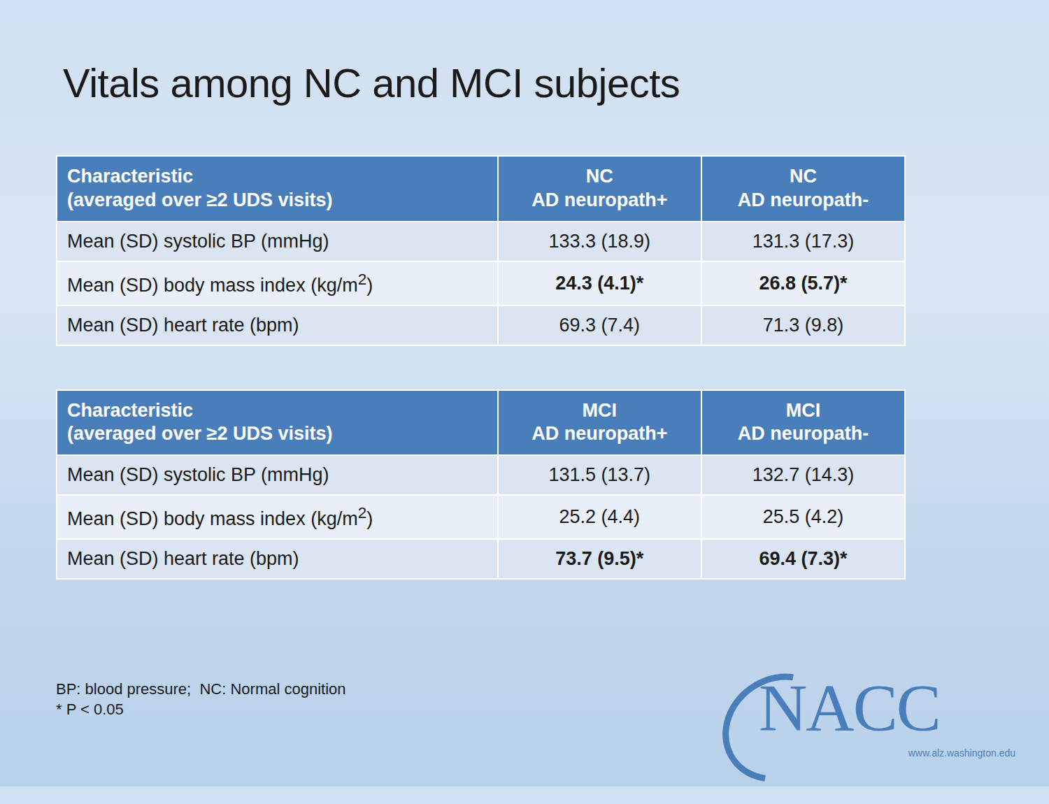Vitals among NC and MCI subjects
| Characteristic (averaged over ≥2 UDS visits) | NC AD neuropath+ | NC AD neuropath- |
| --- | --- | --- |
| Mean (SD) systolic BP (mmHg) | 133.3 (18.9) | 131.3 (17.3) |
| Mean (SD) body mass index (kg/m 2 ) | 24.3 (4.1)* | 26.8 (5.7)* |
| Mean (SD) heart rate (bpm) | 69.3 (7.4) | 71.3 (9.8) |
| Characteristic (averaged over ≥2 UDS visits) | MCI AD neuropath+ | MCI AD neuropath- |
| --- | --- | --- |
| Mean (SD) systolic BP (mmHg) | 131.5 (13.7) | 132.7 (14.3) |
| Mean (SD) body mass index (kg/m 2 ) | 25.2 (4.4) | 25.5 (4.2) |
| Mean (SD) heart rate (bpm) | 73.7 (9.5)* | 69.4 (7.3)* |
BP: blood pressure; NC: Normal cognition
* P < 0.05
NACC
www.alz.washington.edu